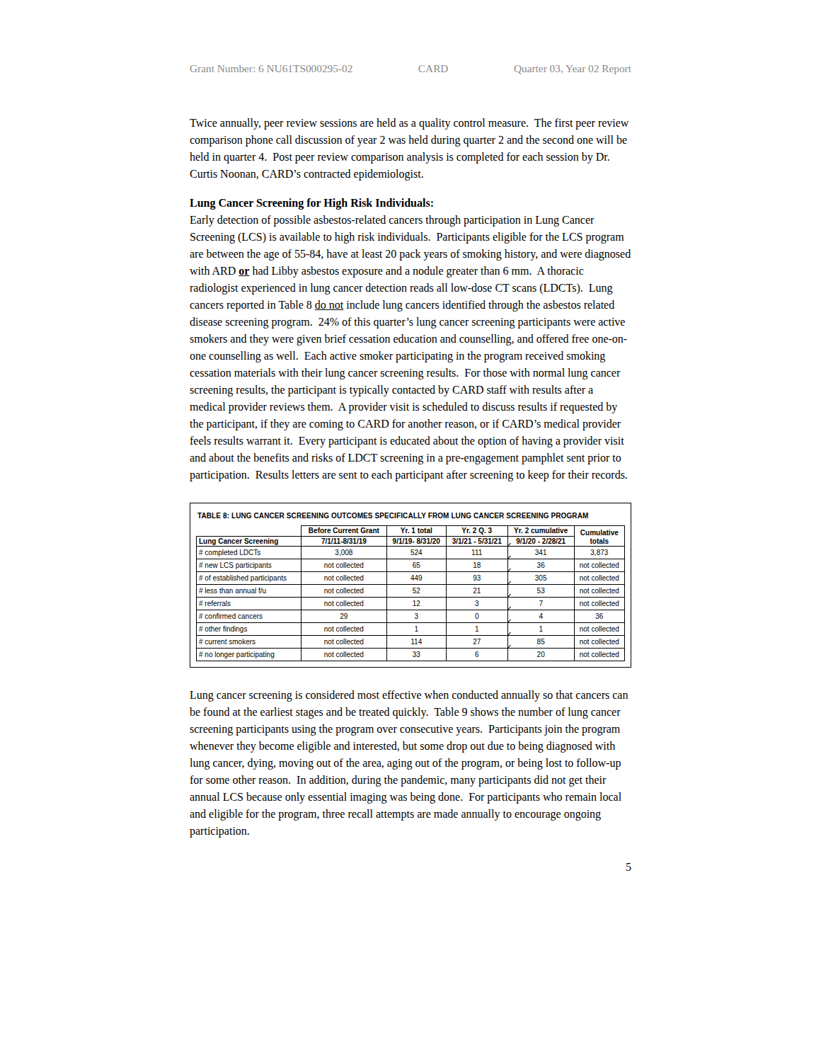Grant Number: 6 NU61TS000295-02 CARD Quarter 03, Year 02 Report
Twice annually, peer review sessions are held as a quality control measure. The first peer review comparison phone call discussion of year 2 was held during quarter 2 and the second one will be held in quarter 4. Post peer review comparison analysis is completed for each session by Dr. Curtis Noonan, CARD’s contracted epidemiologist.
Lung Cancer Screening for High Risk Individuals:
Early detection of possible asbestos-related cancers through participation in Lung Cancer Screening (LCS) is available to high risk individuals. Participants eligible for the LCS program are between the age of 55-84, have at least 20 pack years of smoking history, and were diagnosed with ARD or had Libby asbestos exposure and a nodule greater than 6 mm. A thoracic radiologist experienced in lung cancer detection reads all low-dose CT scans (LDCTs). Lung cancers reported in Table 8 do not include lung cancers identified through the asbestos related disease screening program. 24% of this quarter’s lung cancer screening participants were active smokers and they were given brief cessation education and counselling, and offered free one-on-one counselling as well. Each active smoker participating in the program received smoking cessation materials with their lung cancer screening results. For those with normal lung cancer screening results, the participant is typically contacted by CARD staff with results after a medical provider reviews them. A provider visit is scheduled to discuss results if requested by the participant, if they are coming to CARD for another reason, or if CARD’s medical provider feels results warrant it. Every participant is educated about the option of having a provider visit and about the benefits and risks of LDCT screening in a pre-engagement pamphlet sent prior to participation. Results letters are sent to each participant after screening to keep for their records.
TABLE 8: LUNG CANCER SCREENING OUTCOMES SPECIFICALLY FROM LUNG CANCER SCREENING PROGRAM
| | Before Current Grant | Yr. 1 total | Yr. 2 Q. 3 | Yr. 2 cumulative | Cumulative totals |
| --- | --- | --- | --- | --- | --- |
| Lung Cancer Screening | 7/1/11-8/31/19 | 9/1/19- 8/31/20 | 3/1/21 - 5/31/21 | 9/1/20 - 2/28/21 |
| # completed LDCTs | 3,008 | 524 | 111 | 341 | 3,873 |
| # new LCS participants | not collected | 65 | 18 | 36 | not collected |
| # of established participants | not collected | 449 | 93 | 305 | not collected |
| # less than annual f/u | not collected | 52 | 21 | 53 | not collected |
| # referrals | not collected | 12 | 3 | 7 | not collected |
| # confirmed cancers | 29 | 3 | 0 | 4 | 36 |
| # other findings | not collected | 1 | 1 | 1 | not collected |
| # current smokers | not collected | 114 | 27 | 85 | not collected |
| # no longer participating | not collected | 33 | 6 | 20 | not collected |
Lung cancer screening is considered most effective when conducted annually so that cancers can be found at the earliest stages and be treated quickly. Table 9 shows the number of lung cancer screening participants using the program over consecutive years. Participants join the program whenever they become eligible and interested, but some drop out due to being diagnosed with lung cancer, dying, moving out of the area, aging out of the program, or being lost to follow-up for some other reason. In addition, during the pandemic, many participants did not get their annual LCS because only essential imaging was being done. For participants who remain local and eligible for the program, three recall attempts are made annually to encourage ongoing participation.
5